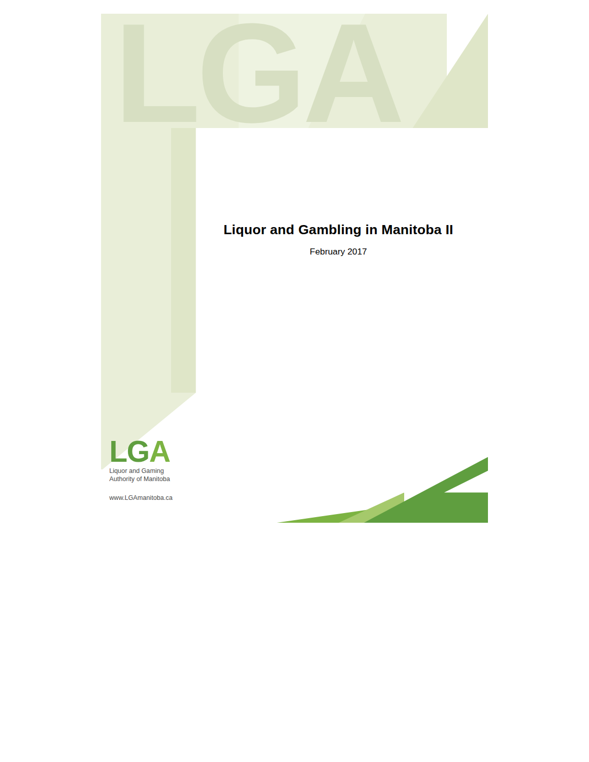LGA
Liquor and Gambling in Manitoba II
February 2017
LGA
Liquor and Gaming
Authority of Manitoba
www.LGAmanitoba.ca